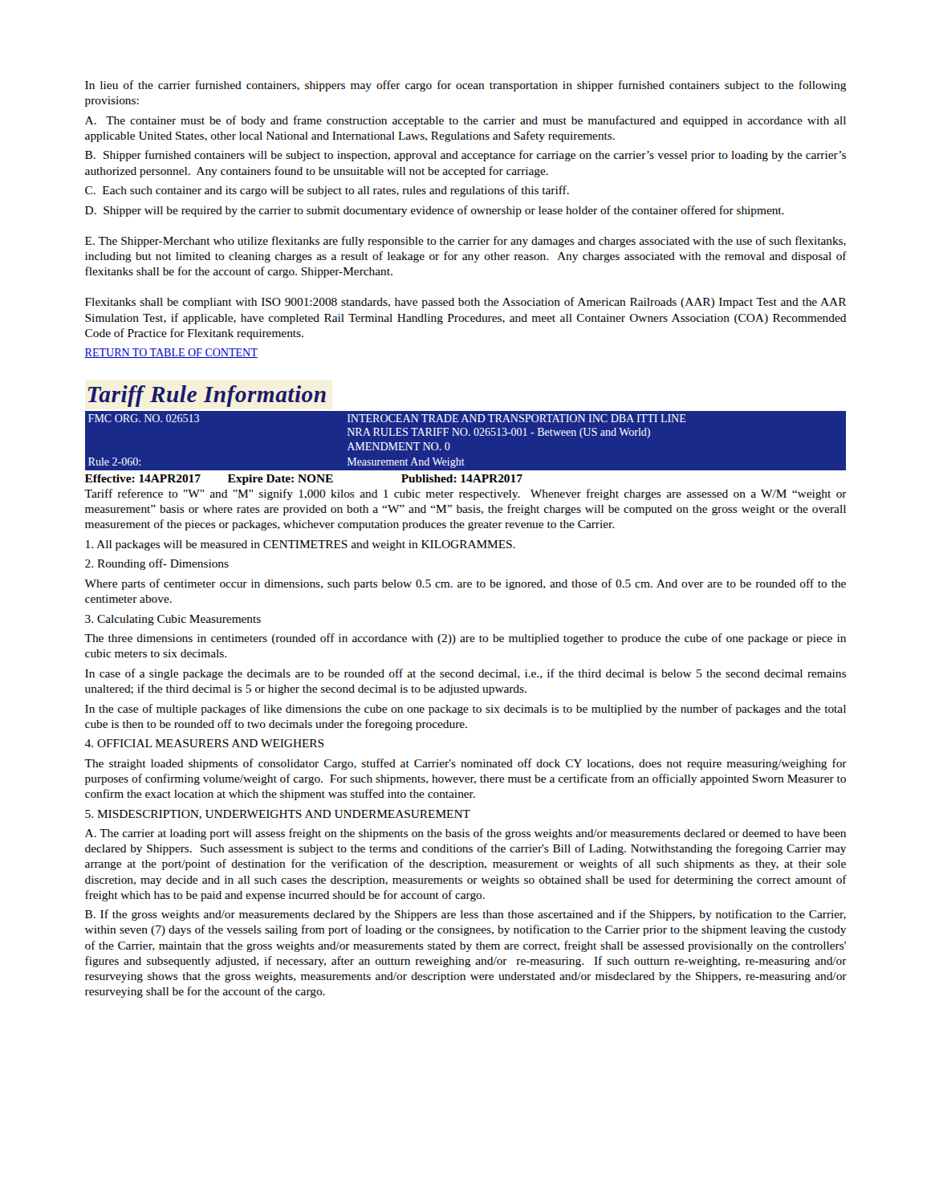In lieu of the carrier furnished containers, shippers may offer cargo for ocean transportation in shipper furnished containers subject to the following provisions:
A. The container must be of body and frame construction acceptable to the carrier and must be manufactured and equipped in accordance with all applicable United States, other local National and International Laws, Regulations and Safety requirements.
B. Shipper furnished containers will be subject to inspection, approval and acceptance for carriage on the carrier’s vessel prior to loading by the carrier’s authorized personnel. Any containers found to be unsuitable will not be accepted for carriage.
C. Each such container and its cargo will be subject to all rates, rules and regulations of this tariff.
D. Shipper will be required by the carrier to submit documentary evidence of ownership or lease holder of the container offered for shipment.
E. The Shipper-Merchant who utilize flexitanks are fully responsible to the carrier for any damages and charges associated with the use of such flexitanks, including but not limited to cleaning charges as a result of leakage or for any other reason. Any charges associated with the removal and disposal of flexitanks shall be for the account of cargo. Shipper-Merchant.
Flexitanks shall be compliant with ISO 9001:2008 standards, have passed both the Association of American Railroads (AAR) Impact Test and the AAR Simulation Test, if applicable, have completed Rail Terminal Handling Procedures, and meet all Container Owners Association (COA) Recommended Code of Practice for Flexitank requirements.
RETURN TO TABLE OF CONTENT
Tariff Rule Information
| FMC ORG. NO. 026513 | INTEROCEAN TRADE AND TRANSPORTATION INC DBA ITTI LINE NRA RULES TARIFF NO. 026513-001 - Between (US and World) AMENDMENT NO. 0 |
| Rule 2-060: | Measurement And Weight |
Effective: 14APR2017 Expire Date: NONE Published: 14APR2017
Tariff reference to "W" and "M" signify 1,000 kilos and 1 cubic meter respectively. Whenever freight charges are assessed on a W/M “weight or measurement” basis or where rates are provided on both a “W” and “M” basis, the freight charges will be computed on the gross weight or the overall measurement of the pieces or packages, whichever computation produces the greater revenue to the Carrier.
1. All packages will be measured in CENTIMETRES and weight in KILOGRAMMES.
2. Rounding off- Dimensions
Where parts of centimeter occur in dimensions, such parts below 0.5 cm. are to be ignored, and those of 0.5 cm. And over are to be rounded off to the centimeter above.
3. Calculating Cubic Measurements
The three dimensions in centimeters (rounded off in accordance with (2)) are to be multiplied together to produce the cube of one package or piece in cubic meters to six decimals.
In case of a single package the decimals are to be rounded off at the second decimal, i.e., if the third decimal is below 5 the second decimal remains unaltered; if the third decimal is 5 or higher the second decimal is to be adjusted upwards.
In the case of multiple packages of like dimensions the cube on one package to six decimals is to be multiplied by the number of packages and the total cube is then to be rounded off to two decimals under the foregoing procedure.
4. OFFICIAL MEASURERS AND WEIGHERS
The straight loaded shipments of consolidator Cargo, stuffed at Carrier's nominated off dock CY locations, does not require measuring/weighing for purposes of confirming volume/weight of cargo. For such shipments, however, there must be a certificate from an officially appointed Sworn Measurer to confirm the exact location at which the shipment was stuffed into the container.
5. MISDESCRIPTION, UNDERWEIGHTS AND UNDERMEASUREMENT
A. The carrier at loading port will assess freight on the shipments on the basis of the gross weights and/or measurements declared or deemed to have been declared by Shippers. Such assessment is subject to the terms and conditions of the carrier's Bill of Lading. Notwithstanding the foregoing Carrier may arrange at the port/point of destination for the verification of the description, measurement or weights of all such shipments as they, at their sole discretion, may decide and in all such cases the description, measurements or weights so obtained shall be used for determining the correct amount of freight which has to be paid and expense incurred should be for account of cargo.
B. If the gross weights and/or measurements declared by the Shippers are less than those ascertained and if the Shippers, by notification to the Carrier, within seven (7) days of the vessels sailing from port of loading or the consignees, by notification to the Carrier prior to the shipment leaving the custody of the Carrier, maintain that the gross weights and/or measurements stated by them are correct, freight shall be assessed provisionally on the controllers' figures and subsequently adjusted, if necessary, after an outturn reweighing and/or re-measuring. If such outturn re-weighting, re-measuring and/or resurveying shows that the gross weights, measurements and/or description were understated and/or misdeclared by the Shippers, re-measuring and/or resurveying shall be for the account of the cargo.